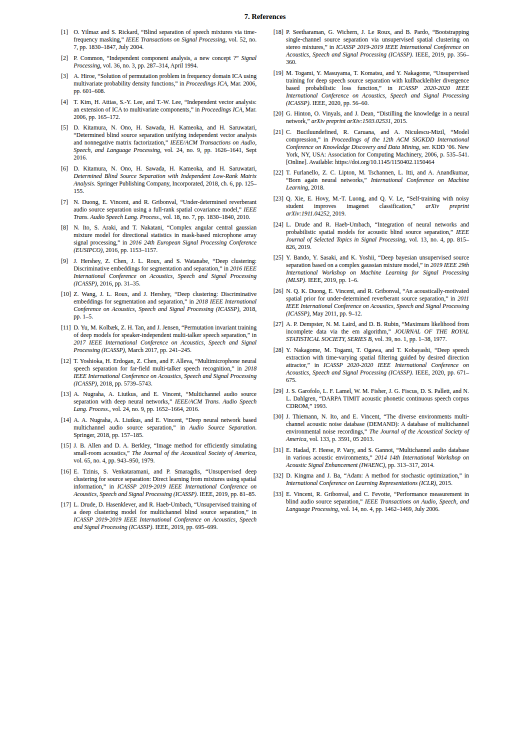7. References
[1] O. Yilmaz and S. Rickard, “Blind separation of speech mixtures via time-frequency masking,” IEEE Transactions on Signal Processing, vol. 52, no. 7, pp. 1830–1847, July 2004.
[2] P. Common, “Independent component analysis, a new concept ?” Signal Processing, vol. 36, no. 3, pp. 287–314, April 1994.
[3] A. Hiroe, “Solution of permutation problem in frequency domain ICA using multivariate probability density functions,” in Proceedings ICA, Mar. 2006, pp. 601–608.
[4] T. Kim, H. Attias, S.-Y. Lee, and T.-W. Lee, “Independent vector analysis: an extension of ICA to multivariate components,” in Proceedings ICA, Mar. 2006, pp. 165–172.
[5] D. Kitamura, N. Ono, H. Sawada, H. Kameoka, and H. Saruwatari, “Determined blind source separation unifying independent vector analysis and nonnegative matrix factorization,” IEEE/ACM Transactions on Audio, Speech, and Language Processing, vol. 24, no. 9, pp. 1626–1641, Sept 2016.
[6] D. Kitamura, N. Ono, H. Sawada, H. Kameoka, and H. Saruwatari, Determined Blind Source Separation with Independent Low-Rank Matrix Analysis. Springer Publishing Company, Incorporated, 2018, ch. 6, pp. 125–155.
[7] N. Duong, E. Vincent, and R. Gribonval, “Under-determined reverberant audio source separation using a full-rank spatial covariance model,” IEEE Trans. Audio Speech Lang. Process., vol. 18, no. 7, pp. 1830–1840, 2010.
[8] N. Ito, S. Araki, and T. Nakatani, “Complex angular central gaussian mixture model for directional statistics in mask-based microphone array signal processing,” in 2016 24th European Signal Processing Conference (EUSIPCO), 2016, pp. 1153–1157.
[9] J. Hershey, Z. Chen, J. L. Roux, and S. Watanabe, “Deep clustering: Discriminative embeddings for segmentation and separation,” in 2016 IEEE International Conference on Acoustics, Speech and Signal Processing (ICASSP), 2016, pp. 31–35.
[10] Z. Wang, J. L. Roux, and J. Hershey, “Deep clustering: Discriminative embeddings for segmentation and separation,” in 2018 IEEE International Conference on Acoustics, Speech and Signal Processing (ICASSP), 2018, pp. 1–5.
[11] D. Yu, M. Kolbæk, Z. H. Tan, and J. Jensen, “Permutation invariant training of deep models for speaker-independent multi-talker speech separation,” in 2017 IEEE International Conference on Acoustics, Speech and Signal Processing (ICASSP), March 2017, pp. 241–245.
[12] T. Yoshioka, H. Erdogan, Z. Chen, and F. Alleva, “Multimicrophone neural speech separation for far-field multi-talker speech recognition,” in 2018 IEEE International Conference on Acoustics, Speech and Signal Processing (ICASSP), 2018, pp. 5739–5743.
[13] A. Nugraha, A. Liutkus, and E. Vincent, “Multichannel audio source separation with deep neural networks,” IEEE/ACM Trans. Audio Speech Lang. Process., vol. 24, no. 9, pp. 1652–1664, 2016.
[14] A. A. Nugraha, A. Liutkus, and E. Vincent, “Deep neural network based multichannel audio source separation,” in Audio Source Separation. Springer, 2018, pp. 157–185.
[15] J. B. Allen and D. A. Berkley, “Image method for efficiently simulating small-room acoustics,” The Journal of the Acoustical Society of America, vol. 65, no. 4, pp. 943–950, 1979.
[16] E. Tzinis, S. Venkataramani, and P. Smaragdis, “Unsupervised deep clustering for source separation: Direct learning from mixtures using spatial information,” in ICASSP 2019-2019 IEEE International Conference on Acoustics, Speech and Signal Processing (ICASSP). IEEE, 2019, pp. 81–85.
[17] L. Drude, D. Hasenklever, and R. Haeb-Umbach, “Unsupervised training of a deep clustering model for multichannel blind source separation,” in ICASSP 2019-2019 IEEE International Conference on Acoustics, Speech and Signal Processing (ICASSP). IEEE, 2019, pp. 695–699.
[18] P. Seetharaman, G. Wichern, J. Le Roux, and B. Pardo, “Bootstrapping single-channel source separation via unsupervised spatial clustering on stereo mixtures,” in ICASSP 2019-2019 IEEE International Conference on Acoustics, Speech and Signal Processing (ICASSP). IEEE, 2019, pp. 356–360.
[19] M. Togami, Y. Masuyama, T. Komatsu, and Y. Nakagome, “Unsupervised training for deep speech source separation with kullbackleibler divergence based probabilistic loss function,” in ICASSP 2020-2020 IEEE International Conference on Acoustics, Speech and Signal Processing (ICASSP). IEEE, 2020, pp. 56–60.
[20] G. Hinton, O. Vinyals, and J. Dean, “Distilling the knowledge in a neural network,” arXiv preprint arXiv:1503.02531, 2015.
[21] C. Buciluundefined, R. Caruana, and A. Niculescu-Mizil, “Model compression,” in Proceedings of the 12th ACM SIGKDD International Conference on Knowledge Discovery and Data Mining, ser. KDD ’06. New York, NY, USA: Association for Computing Machinery, 2006, p. 535–541. [Online]. Available: https://doi.org/10.1145/1150402.1150464
[22] T. Furlanello, Z. C. Lipton, M. Tschannen, L. Itti, and A. Anandkumar, “Born again neural networks,” International Conference on Machine Learning, 2018.
[23] Q. Xie, E. Hovy, M.-T. Luong, and Q. V. Le, “Self-training with noisy student improves imagenet classification,” arXiv preprint arXiv:1911.04252, 2019.
[24] L. Drude and R. Haeb-Umbach, “Integration of neural networks and probabilistic spatial models for acoustic blind source separation,” IEEE Journal of Selected Topics in Signal Processing, vol. 13, no. 4, pp. 815–826, 2019.
[25] Y. Bando, Y. Sasaki, and K. Yoshii, “Deep bayesian unsupervised source separation based on a complex gaussian mixture model,” in 2019 IEEE 29th International Workshop on Machine Learning for Signal Processing (MLSP). IEEE, 2019, pp. 1–6.
[26] N. Q. K. Duong, E. Vincent, and R. Gribonval, “An acoustically-motivated spatial prior for under-determined reverberant source separation,” in 2011 IEEE International Conference on Acoustics, Speech and Signal Processing (ICASSP), May 2011, pp. 9–12.
[27] A. P. Dempster, N. M. Laird, and D. B. Rubin, “Maximum likelihood from incomplete data via the em algorithm,” JOURNAL OF THE ROYAL STATISTICAL SOCIETY, SERIES B, vol. 39, no. 1, pp. 1–38, 1977.
[28] Y. Nakagome, M. Togami, T. Ogawa, and T. Kobayashi, “Deep speech extraction with time-varying spatial filtering guided by desired direction attractor,” in ICASSP 2020-2020 IEEE International Conference on Acoustics, Speech and Signal Processing (ICASSP). IEEE, 2020, pp. 671–675.
[29] J. S. Garofolo, L. F. Lamel, W. M. Fisher, J. G. Fiscus, D. S. Pallett, and N. L. Dahlgren, “DARPA TIMIT acoustic phonetic continuous speech corpus CDROM,” 1993.
[30] J. Thiemann, N. Ito, and E. Vincent, “The diverse environments multi-channel acoustic noise database (DEMAND): A database of multichannel environmental noise recordings,” The Journal of the Acoustical Society of America, vol. 133, p. 3591, 05 2013.
[31] E. Hadad, F. Heese, P. Vary, and S. Gannot, “Multichannel audio database in various acoustic environments,” 2014 14th International Workshop on Acoustic Signal Enhancement (IWAENC), pp. 313–317, 2014.
[32] D. Kingma and J. Ba, “Adam: A method for stochastic optimization,” in International Conference on Learning Representations (ICLR), 2015.
[33] E. Vincent, R. Gribonval, and C. Fevotte, “Performance measurement in blind audio source separation,” IEEE Transactions on Audio, Speech, and Language Processing, vol. 14, no. 4, pp. 1462–1469, July 2006.